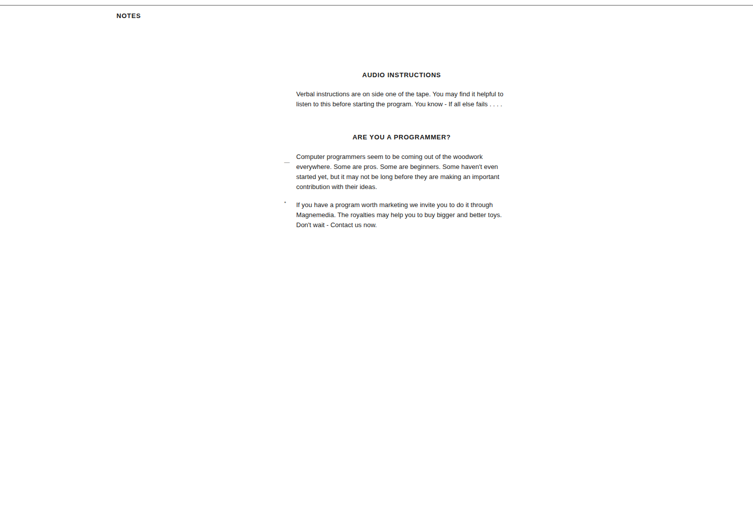NOTES
— •
AUDIO INSTRUCTIONS
Verbal instructions are on side one of the tape. You may find it helpful to listen to this before starting the program. You know - If all else fails . . . .
ARE YOU A PROGRAMMER?
Computer programmers seem to be coming out of the woodwork everywhere. Some are pros. Some are beginners. Some haven't even started yet, but it may not be long before they are making an important contribution with their ideas.
If you have a program worth marketing we invite you to do it through Magnemedia. The royalties may help you to buy bigger and better toys. Don't wait - Contact us now.